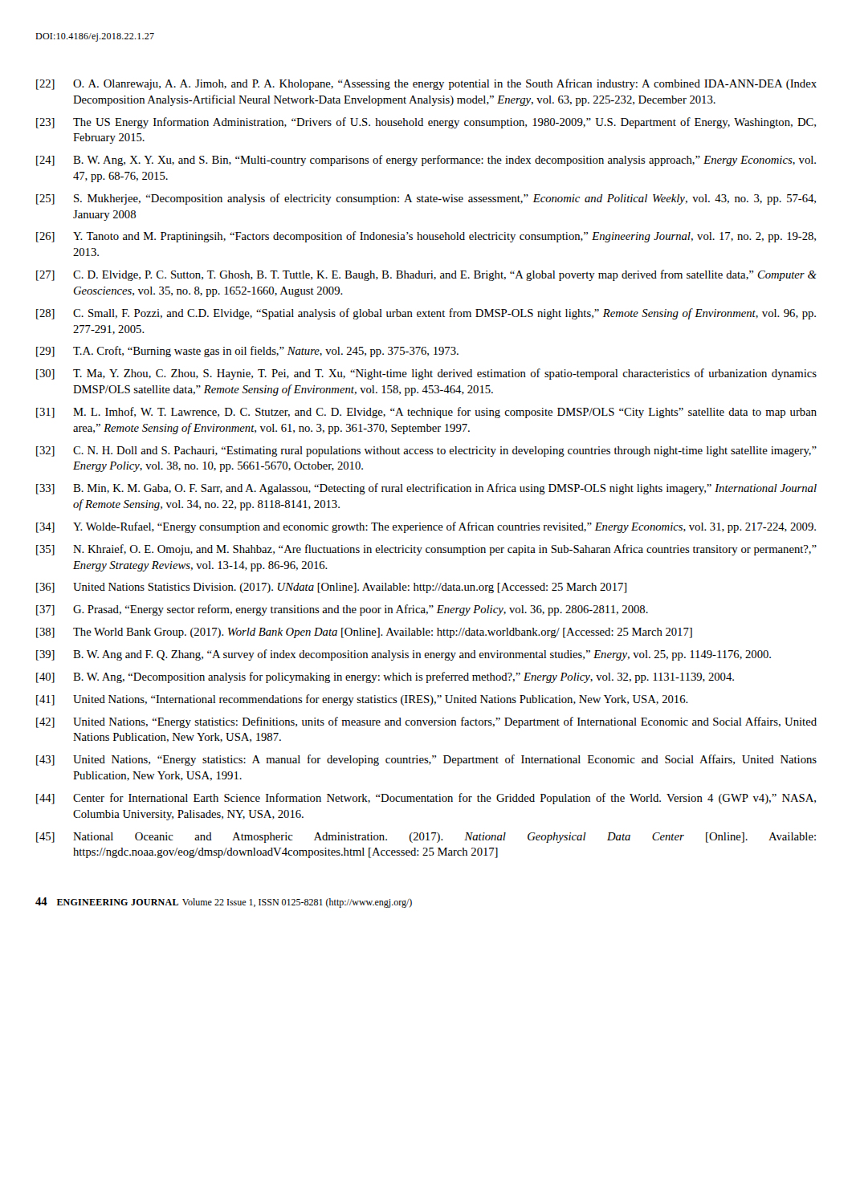DOI:10.4186/ej.2018.22.1.27
[22] O. A. Olanrewaju, A. A. Jimoh, and P. A. Kholopane, “Assessing the energy potential in the South African industry: A combined IDA-ANN-DEA (Index Decomposition Analysis-Artificial Neural Network-Data Envelopment Analysis) model,” Energy, vol. 63, pp. 225-232, December 2013.
[23] The US Energy Information Administration, “Drivers of U.S. household energy consumption, 1980-2009,” U.S. Department of Energy, Washington, DC, February 2015.
[24] B. W. Ang, X. Y. Xu, and S. Bin, “Multi-country comparisons of energy performance: the index decomposition analysis approach,” Energy Economics, vol. 47, pp. 68-76, 2015.
[25] S. Mukherjee, “Decomposition analysis of electricity consumption: A state-wise assessment,” Economic and Political Weekly, vol. 43, no. 3, pp. 57-64, January 2008
[26] Y. Tanoto and M. Praptiningsih, “Factors decomposition of Indonesia’s household electricity consumption,” Engineering Journal, vol. 17, no. 2, pp. 19-28, 2013.
[27] C. D. Elvidge, P. C. Sutton, T. Ghosh, B. T. Tuttle, K. E. Baugh, B. Bhaduri, and E. Bright, “A global poverty map derived from satellite data,” Computer & Geosciences, vol. 35, no. 8, pp. 1652-1660, August 2009.
[28] C. Small, F. Pozzi, and C.D. Elvidge, “Spatial analysis of global urban extent from DMSP-OLS night lights,” Remote Sensing of Environment, vol. 96, pp. 277-291, 2005.
[29] T.A. Croft, “Burning waste gas in oil fields,” Nature, vol. 245, pp. 375-376, 1973.
[30] T. Ma, Y. Zhou, C. Zhou, S. Haynie, T. Pei, and T. Xu, “Night-time light derived estimation of spatio-temporal characteristics of urbanization dynamics DMSP/OLS satellite data,” Remote Sensing of Environment, vol. 158, pp. 453-464, 2015.
[31] M. L. Imhof, W. T. Lawrence, D. C. Stutzer, and C. D. Elvidge, “A technique for using composite DMSP/OLS “City Lights” satellite data to map urban area,” Remote Sensing of Environment, vol. 61, no. 3, pp. 361-370, September 1997.
[32] C. N. H. Doll and S. Pachauri, “Estimating rural populations without access to electricity in developing countries through night-time light satellite imagery,” Energy Policy, vol. 38, no. 10, pp. 5661-5670, October, 2010.
[33] B. Min, K. M. Gaba, O. F. Sarr, and A. Agalassou, “Detecting of rural electrification in Africa using DMSP-OLS night lights imagery,” International Journal of Remote Sensing, vol. 34, no. 22, pp. 8118-8141, 2013.
[34] Y. Wolde-Rufael, “Energy consumption and economic growth: The experience of African countries revisited,” Energy Economics, vol. 31, pp. 217-224, 2009.
[35] N. Khraief, O. E. Omoju, and M. Shahbaz, “Are fluctuations in electricity consumption per capita in Sub-Saharan Africa countries transitory or permanent?,” Energy Strategy Reviews, vol. 13-14, pp. 86-96, 2016.
[36] United Nations Statistics Division. (2017). UNdata [Online]. Available: http://data.un.org [Accessed: 25 March 2017]
[37] G. Prasad, “Energy sector reform, energy transitions and the poor in Africa,” Energy Policy, vol. 36, pp. 2806-2811, 2008.
[38] The World Bank Group. (2017). World Bank Open Data [Online]. Available: http://data.worldbank.org/ [Accessed: 25 March 2017]
[39] B. W. Ang and F. Q. Zhang, “A survey of index decomposition analysis in energy and environmental studies,” Energy, vol. 25, pp. 1149-1176, 2000.
[40] B. W. Ang, “Decomposition analysis for policymaking in energy: which is preferred method?,” Energy Policy, vol. 32, pp. 1131-1139, 2004.
[41] United Nations, “International recommendations for energy statistics (IRES),” United Nations Publication, New York, USA, 2016.
[42] United Nations, “Energy statistics: Definitions, units of measure and conversion factors,” Department of International Economic and Social Affairs, United Nations Publication, New York, USA, 1987.
[43] United Nations, “Energy statistics: A manual for developing countries,” Department of International Economic and Social Affairs, United Nations Publication, New York, USA, 1991.
[44] Center for International Earth Science Information Network, “Documentation for the Gridded Population of the World. Version 4 (GWP v4),” NASA, Columbia University, Palisades, NY, USA, 2016.
[45] National Oceanic and Atmospheric Administration. (2017). National Geophysical Data Center [Online]. Available: https://ngdc.noaa.gov/eog/dmsp/downloadV4composites.html [Accessed: 25 March 2017]
44 ENGINEERING JOURNAL Volume 22 Issue 1, ISSN 0125-8281 (http://www.engj.org/)